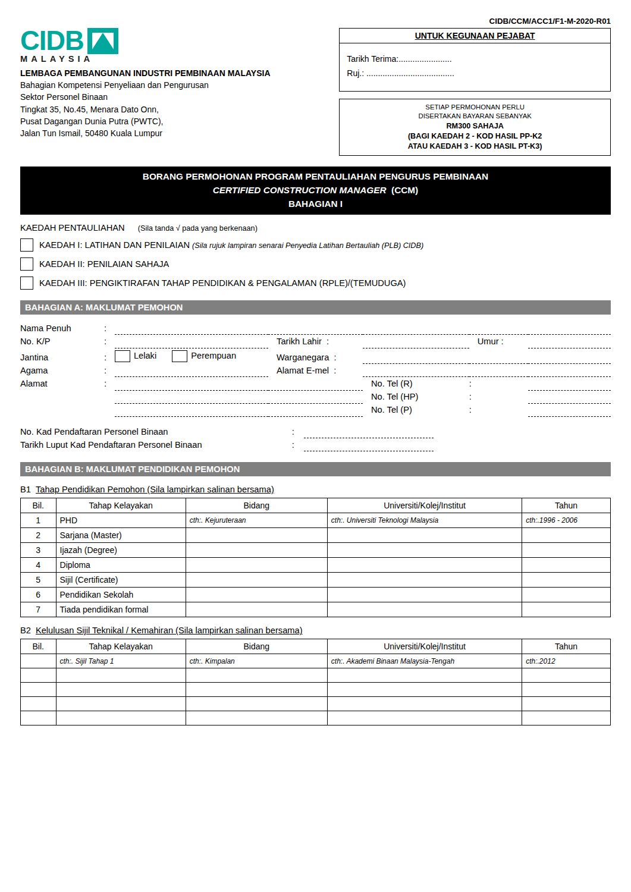CIDB/CCM/ACC1/F1-M-2020-R01
CIDB
MALAYSIA
LEMBAGA PEMBANGUNAN INDUSTRI PEMBINAAN MALAYSIA
Bahagian Kompetensi Penyeliaan dan Pengurusan
Sektor Personel Binaan
Tingkat 35, No.45, Menara Dato Onn,
Pusat Dagangan Dunia Putra (PWTC),
Jalan Tun Ismail, 50480 Kuala Lumpur
UNTUK KEGUNAAN PEJABAT
Tarikh Terima:.......................
Ruj.: ......................................
SETIAP PERMOHONAN PERLU
DISERTAKAN BAYARAN SEBANYAK
RM300 SAHAJA
(BAGI KAEDAH 2 - KOD HASIL PP-K2
ATAU KAEDAH 3 - KOD HASIL PT-K3)
BORANG PERMOHONAN PROGRAM PENTAULIAHAN PENGURUS PEMBINAAN
CERTIFIED CONSTRUCTION MANAGER (CCM)
BAHAGIAN I
KAEDAH PENTAULIAHAN (Sila tanda √ pada yang berkenaan)
KAEDAH I: LATIHAN DAN PENILAIAN (Sila rujuk lampiran senarai Penyedia Latihan Bertauliah (PLB) CIDB)
KAEDAH II: PENILAIAN SAHAJA
KAEDAH III: PENGIKTIRAFAN TAHAP PENDIDIKAN & PENGALAMAN (RPLE)/(TEMUDUGA)
BAHAGIAN A: MAKLUMAT PEMOHON
| Nama Penuh | : | |
| No. K/P | : | | Tarikh Lahir : | | Umur : | |
| Jantina | : | Lelaki Perempuan | Warganegara : | |
| Agama | : | | Alamat E-mel : | |
| Alamat | : | | No. Tel (R) | : | |
| | | | No. Tel (HP) | : | |
| | | | No. Tel (P) | : | |
| No. Kad Pendaftaran Personel Binaan | : | | |
| Tarikh Luput Kad Pendaftaran Personel Binaan | : | | |
BAHAGIAN B: MAKLUMAT PENDIDIKAN PEMOHON
B1 Tahap Pendidikan Pemohon (Sila lampirkan salinan bersama)
| Bil. | Tahap Kelayakan | Bidang | Universiti/Kolej/Institut | Tahun |
| --- | --- | --- | --- | --- |
| 1 | PHD | cth:. Kejuruteraan | cth:. Universiti Teknologi Malaysia | cth:.1996 - 2006 |
| 2 | Sarjana (Master) | | | |
| 3 | Ijazah (Degree) | | | |
| 4 | Diploma | | | |
| 5 | Sijil (Certificate) | | | |
| 6 | Pendidikan Sekolah | | | |
| 7 | Tiada pendidikan formal | | | |
B2 Kelulusan Sijil Teknikal / Kemahiran (Sila lampirkan salinan bersama)
| Bil. | Tahap Kelayakan | Bidang | Universiti/Kolej/Institut | Tahun |
| --- | --- | --- | --- | --- |
| | cth:. Sijil Tahap 1 | cth:. Kimpalan | cth:. Akademi Binaan Malaysia-Tengah | cth:.2012 |